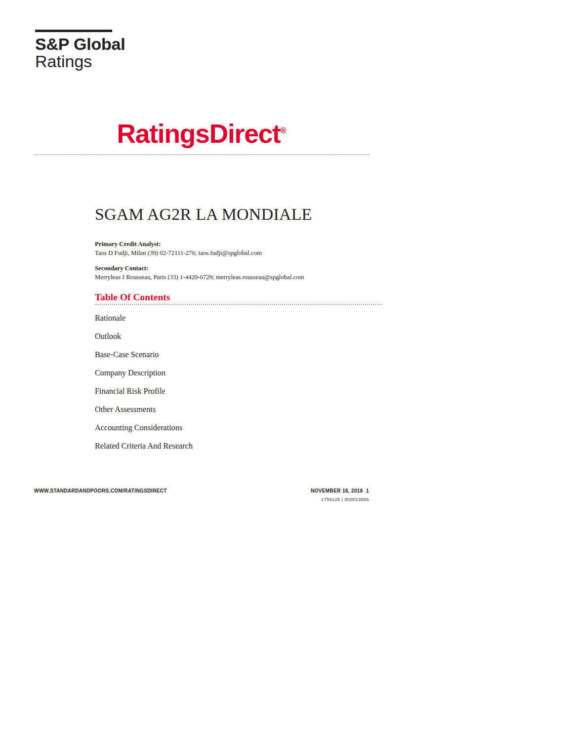S&P Global
Ratings
RatingsDirect®
SGAM AG2R LA MONDIALE
Primary Credit Analyst:
Taos D Fudji, Milan (39) 02-72111-276; taos.fudji@spglobal.com
Secondary Contact:
Merryleas J Rousseau, Paris (33) 1-4420-6729; merryleas.rousseau@spglobal.com
Table Of Contents
Rationale
Outlook
Base-Case Scenario
Company Description
Financial Risk Profile
Other Assessments
Accounting Considerations
Related Criteria And Research
WWW.STANDARDANDPOORS.COM/RATINGSDIRECT NOVEMBER 18, 2016 1
1759125 | 300013856